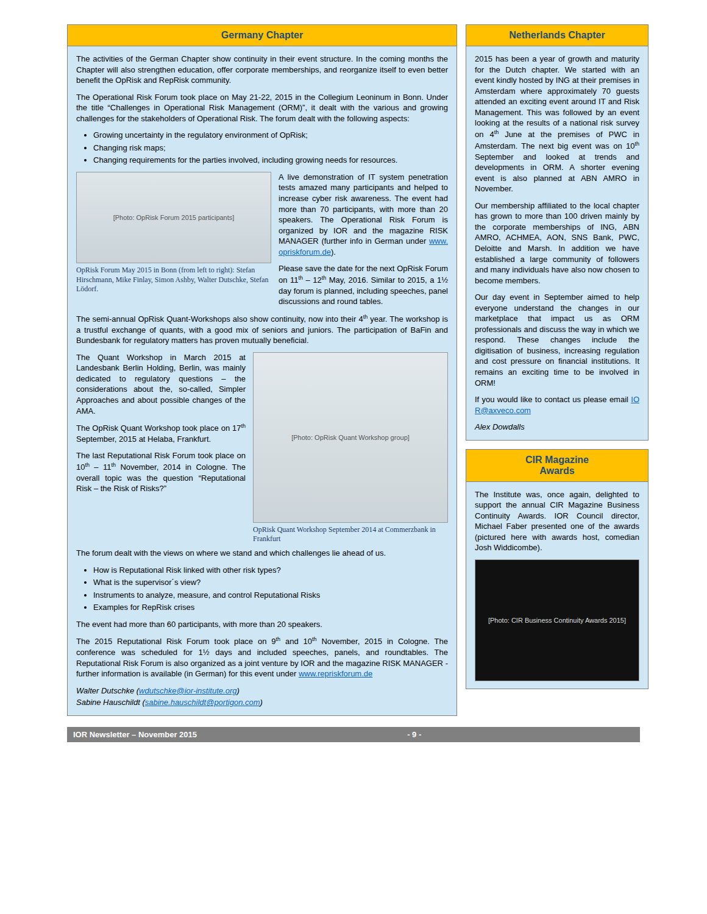Germany Chapter
The activities of the German Chapter show continuity in their event structure. In the coming months the Chapter will also strengthen education, offer corporate memberships, and reorganize itself to even better benefit the OpRisk and RepRisk community.
The Operational Risk Forum took place on May 21-22, 2015 in the Collegium Leoninum in Bonn. Under the title “Challenges in Operational Risk Management (ORM)”, it dealt with the various and growing challenges for the stakeholders of Operational Risk. The forum dealt with the following aspects:
Growing uncertainty in the regulatory environment of OpRisk;
Changing risk maps;
Changing requirements for the parties involved, including growing needs for resources.
[Photo: OpRisk Forum 2015 participants]
OpRisk Forum May 2015 in Bonn (from left to right): Stefan Hirschmann, Mike Finlay, Simon Ashby, Walter Dutschke, Stefan Lödorf.
A live demonstration of IT system penetration tests amazed many participants and helped to increase cyber risk awareness. The event had more than 70 participants, with more than 20 speakers. The Operational Risk Forum is organized by IOR and the magazine RISK MANAGER (further info in German under www.opriskforum.de).
Please save the date for the next OpRisk Forum on 11th – 12th May, 2016. Similar to 2015, a 1½ day forum is planned, including speeches, panel discussions and round tables.
The semi-annual OpRisk Quant-Workshops also show continuity, now into their 4th year. The workshop is a trustful exchange of quants, with a good mix of seniors and juniors. The participation of BaFin and Bundesbank for regulatory matters has proven mutually beneficial.
[Photo: OpRisk Quant Workshop group]
OpRisk Quant Workshop September 2014 at Commerzbank in Frankfurt
The Quant Workshop in March 2015 at Landesbank Berlin Holding, Berlin, was mainly dedicated to regulatory questions – the considerations about the, so-called, Simpler Approaches and about possible changes of the AMA.
The OpRisk Quant Workshop took place on 17th September, 2015 at Helaba, Frankfurt.
The last Reputational Risk Forum took place on 10th – 11th November, 2014 in Cologne. The overall topic was the question “Reputational Risk – the Risk of Risks?”
The forum dealt with the views on where we stand and which challenges lie ahead of us.
How is Reputational Risk linked with other risk types?
What is the supervisor´s view?
Instruments to analyze, measure, and control Reputational Risks
Examples for RepRisk crises
The event had more than 60 participants, with more than 20 speakers.
The 2015 Reputational Risk Forum took place on 9th and 10th November, 2015 in Cologne. The conference was scheduled for 1½ days and included speeches, panels, and roundtables. The Reputational Risk Forum is also organized as a joint venture by IOR and the magazine RISK MANAGER - further information is available (in German) for this event under www.repriskforum.de
Walter Dutschke (wdutschke@ior-institute.org)
Sabine Hauschildt (sabine.hauschildt@portigon.com)
Netherlands Chapter
2015 has been a year of growth and maturity for the Dutch chapter. We started with an event kindly hosted by ING at their premises in Amsterdam where approximately 70 guests attended an exciting event around IT and Risk Management. This was followed by an event looking at the results of a national risk survey on 4th June at the premises of PWC in Amsterdam. The next big event was on 10th September and looked at trends and developments in ORM. A shorter evening event is also planned at ABN AMRO in November.
Our membership affiliated to the local chapter has grown to more than 100 driven mainly by the corporate memberships of ING, ABN AMRO, ACHMEA, AON, SNS Bank, PWC, Deloitte and Marsh. In addition we have established a large community of followers and many individuals have also now chosen to become members.
Our day event in September aimed to help everyone understand the changes in our marketplace that impact us as ORM professionals and discuss the way in which we respond. These changes include the digitisation of business, increasing regulation and cost pressure on financial institutions. It remains an exciting time to be involved in ORM!
If you would like to contact us please email IOR@axveco.com
Alex Dowdalls
CIR Magazine
Awards
The Institute was, once again, delighted to support the annual CIR Magazine Business Continuity Awards. IOR Council director, Michael Faber presented one of the awards (pictured here with awards host, comedian Josh Widdicombe).
[Photo: CIR Business Continuity Awards 2015]
IOR Newsletter – November 2015
- 9 -